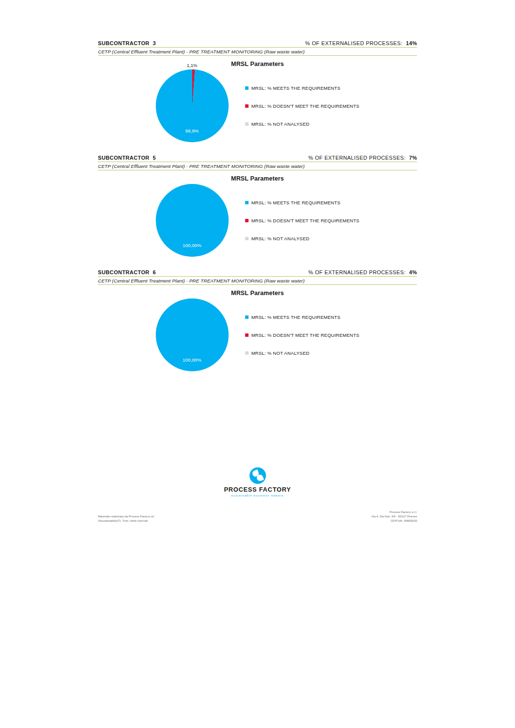SUBCONTRACTOR 3
% OF EXTERNALISED PROCESSES: 14%
CETP (Central Effluent Treatment Plant) - PRE TREATMENT MONITORING (Raw waste water)
MRSL Parameters
1,1%
98,9%
MRSL: % MEETS THE REQUIREMENTS
MRSL: % DOESN'T MEET THE REQUIREMENTS
MRSL: % NOT ANALYSED
SUBCONTRACTOR 5
% OF EXTERNALISED PROCESSES: 7%
CETP (Central Effluent Treatment Plant) - PRE TREATMENT MONITORING (Raw waste water)
MRSL Parameters
100,00%
MRSL: % MEETS THE REQUIREMENTS
MRSL: % DOESN'T MEET THE REQUIREMENTS
MRSL: % NOT ANALYSED
SUBCONTRACTOR 6
% OF EXTERNALISED PROCESSES: 4%
CETP (Central Effluent Treatment Plant) - PRE TREATMENT MONITORING (Raw waste water)
MRSL Parameters
100,00%
MRSL: % MEETS THE REQUIREMENTS
MRSL: % DOESN'T MEET THE REQUIREMENTS
MRSL: % NOT ANALYSED
PROCESS FACTORY
sustainable business makers
Materiale realizzato da Process Factory srl
(4sustainability®). Tutti i diritti riservati
Process Factory s.r.l.
Via A. Da Noli, 4/6 - 50127 Firenze
CF/P.IVA: 05805200